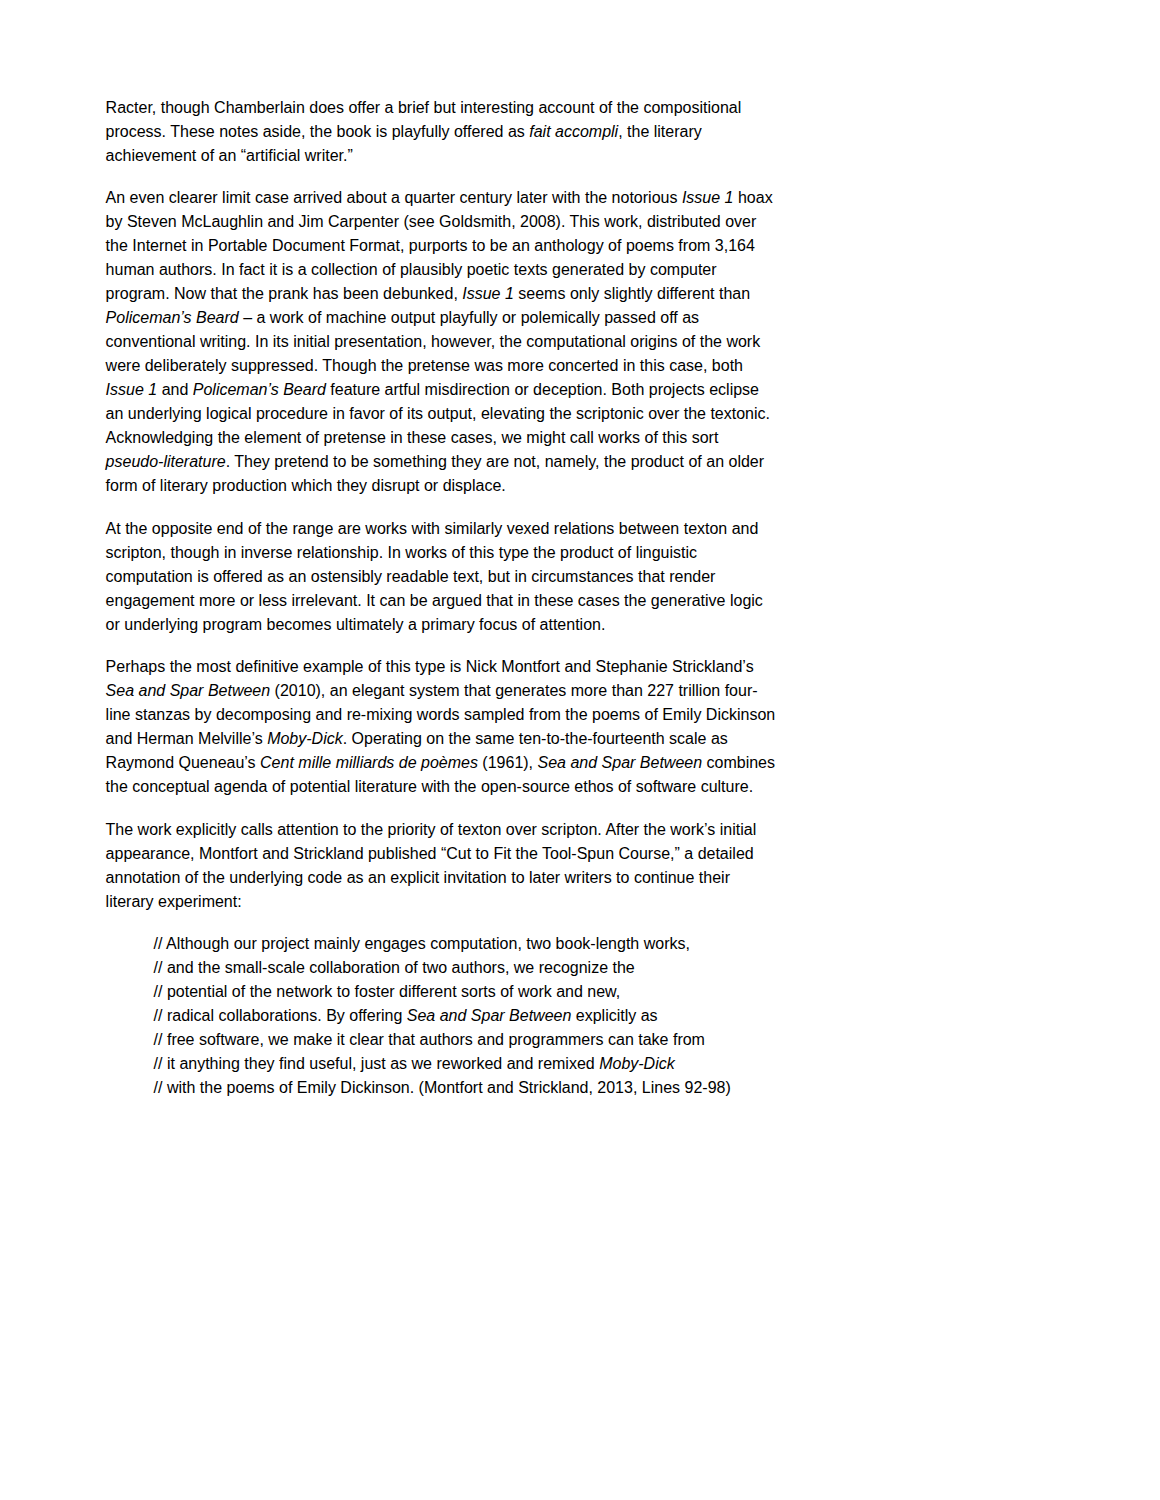Racter, though Chamberlain does offer a brief but interesting account of the compositional process. These notes aside, the book is playfully offered as fait accompli, the literary achievement of an “artificial writer.”
An even clearer limit case arrived about a quarter century later with the notorious Issue 1 hoax by Steven McLaughlin and Jim Carpenter (see Goldsmith, 2008). This work, distributed over the Internet in Portable Document Format, purports to be an anthology of poems from 3,164 human authors. In fact it is a collection of plausibly poetic texts generated by computer program. Now that the prank has been debunked, Issue 1 seems only slightly different than Policeman’s Beard – a work of machine output playfully or polemically passed off as conventional writing. In its initial presentation, however, the computational origins of the work were deliberately suppressed. Though the pretense was more concerted in this case, both Issue 1 and Policeman’s Beard feature artful misdirection or deception. Both projects eclipse an underlying logical procedure in favor of its output, elevating the scriptonic over the textonic. Acknowledging the element of pretense in these cases, we might call works of this sort pseudo-literature. They pretend to be something they are not, namely, the product of an older form of literary production which they disrupt or displace.
At the opposite end of the range are works with similarly vexed relations between texton and scripton, though in inverse relationship. In works of this type the product of linguistic computation is offered as an ostensibly readable text, but in circumstances that render engagement more or less irrelevant. It can be argued that in these cases the generative logic or underlying program becomes ultimately a primary focus of attention.
Perhaps the most definitive example of this type is Nick Montfort and Stephanie Strickland’s Sea and Spar Between (2010), an elegant system that generates more than 227 trillion four-line stanzas by decomposing and re-mixing words sampled from the poems of Emily Dickinson and Herman Melville’s Moby-Dick. Operating on the same ten-to-the-fourteenth scale as Raymond Queneau’s Cent mille milliards de poèmes (1961), Sea and Spar Between combines the conceptual agenda of potential literature with the open-source ethos of software culture.
The work explicitly calls attention to the priority of texton over scripton. After the work’s initial appearance, Montfort and Strickland published “Cut to Fit the Tool-Spun Course,” a detailed annotation of the underlying code as an explicit invitation to later writers to continue their literary experiment:
// Although our project mainly engages computation, two book-length works,
// and the small-scale collaboration of two authors, we recognize the
// potential of the network to foster different sorts of work and new,
// radical collaborations. By offering Sea and Spar Between explicitly as
// free software, we make it clear that authors and programmers can take from
// it anything they find useful, just as we reworked and remixed Moby-Dick
// with the poems of Emily Dickinson. (Montfort and Strickland, 2013, Lines 92-98)